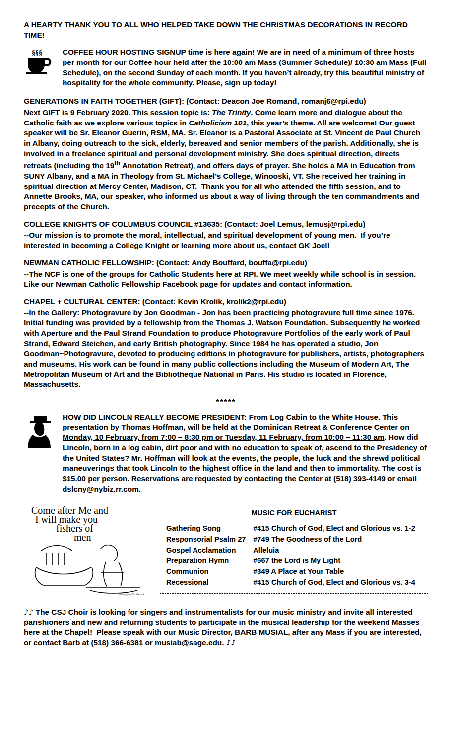A HEARTY THANK YOU TO ALL WHO HELPED TAKE DOWN THE CHRISTMAS DECORATIONS IN RECORD TIME!
§§§
COFFEE HOUR HOSTING SIGNUP time is here again! We are in need of a minimum of three hosts per month for our Coffee hour held after the 10:00 am Mass (Summer Schedule)/ 10:30 am Mass (Full Schedule), on the second Sunday of each month. If you haven’t already, try this beautiful ministry of hospitality for the whole community. Please, sign up today!
GENERATIONS IN FAITH TOGETHER (GIFT): (Contact: Deacon Joe Romand, romanj6@rpi.edu)
Next GIFT is 9 February 2020. This session topic is: The Trinity. Come learn more and dialogue about the Catholic faith as we explore various topics in Catholicism 101, this year’s theme. All are welcome! Our guest speaker will be Sr. Eleanor Guerin, RSM, MA. Sr. Eleanor is a Pastoral Associate at St. Vincent de Paul Church in Albany, doing outreach to the sick, elderly, bereaved and senior members of the parish. Additionally, she is involved in a freelance spiritual and personal development ministry. She does spiritual direction, directs retreats (including the 19th Annotation Retreat), and offers days of prayer. She holds a MA in Education from SUNY Albany, and a MA in Theology from St. Michael’s College, Winooski, VT. She received her training in spiritual direction at Mercy Center, Madison, CT. Thank you for all who attended the fifth session, and to Annette Brooks, MA, our speaker, who informed us about a way of living through the ten commandments and precepts of the Church.
COLLEGE KNIGHTS OF COLUMBUS COUNCIL #13635: (Contact: Joel Lemus, lemusj@rpi.edu)
--Our mission is to promote the moral, intellectual, and spiritual development of young men. If you’re interested in becoming a College Knight or learning more about us, contact GK Joel!
NEWMAN CATHOLIC FELLOWSHIP: (Contact: Andy Bouffard, bouffa@rpi.edu)
--The NCF is one of the groups for Catholic Students here at RPI. We meet weekly while school is in session. Like our Newman Catholic Fellowship Facebook page for updates and contact information.
CHAPEL + CULTURAL CENTER: (Contact: Kevin Krolik, krolik2@rpi.edu)
--In the Gallery: Photogravure by Jon Goodman - Jon has been practicing photogravure full time since 1976. Initial funding was provided by a fellowship from the Thomas J. Watson Foundation. Subsequently he worked with Aperture and the Paul Strand Foundation to produce Photogravure Portfolios of the early work of Paul Strand, Edward Steichen, and early British photography. Since 1984 he has operated a studio, Jon Goodman~Photogravure, devoted to producing editions in photogravure for publishers, artists, photographers and museums. His work can be found in many public collections including the Museum of Modern Art, The Metropolitan Museum of Art and the Bibliotheque National in Paris. His studio is located in Florence, Massachusetts.
*****
HOW DID LINCOLN REALLY BECOME PRESIDENT: From Log Cabin to the White House. This presentation by Thomas Hoffman, will be held at the Dominican Retreat & Conference Center on Monday, 10 February, from 7:00 – 8:30 pm or Tuesday, 11 February, from 10:00 – 11:30 am. How did Lincoln, born in a log cabin, dirt poor and with no education to speak of, ascend to the Presidency of the United States? Mr. Hoffman will look at the events, the people, the luck and the shrewd political maneuverings that took Lincoln to the highest office in the land and then to immortality. The cost is $15.00 per person. Reservations are requested by contacting the Center at (518) 393-4149 or email dslcny@nybiz.rr.com.
Come after Me and I will make you fishers of men ©Virginia Broderick
MUSIC FOR EUCHARIST
| Gathering Song | #415 Church of God, Elect and Glorious vs. 1-2 |
| Responsorial Psalm 27 | #749 The Goodness of the Lord |
| Gospel Acclamation | Alleluia |
| Preparation Hymn | #667 the Lord is My Light |
| Communion | #349 A Place at Your Table |
| Recessional | #415 Church of God, Elect and Glorious vs. 3-4 |
♪♪ The CSJ Choir is looking for singers and instrumentalists for our music ministry and invite all interested parishioners and new and returning students to participate in the musical leadership for the weekend Masses here at the Chapel! Please speak with our Music Director, BARB MUSIAL, after any Mass if you are interested, or contact Barb at (518) 366-6381 or musiab@sage.edu. ♪♪